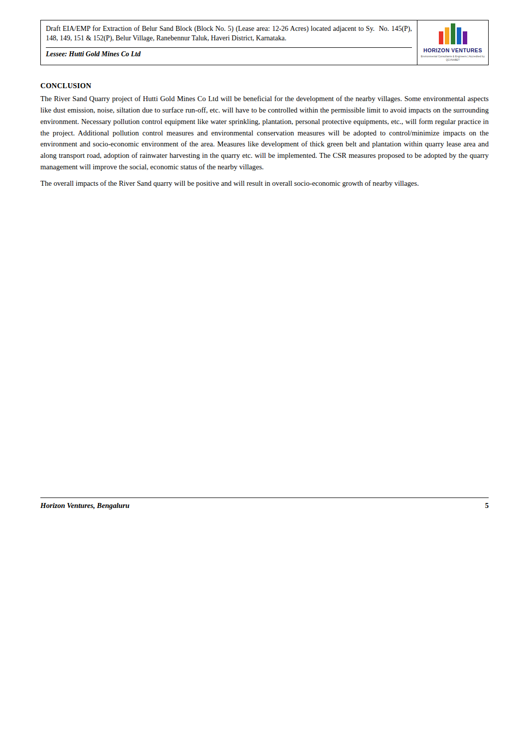Draft EIA/EMP for Extraction of Belur Sand Block (Block No. 5) (Lease area: 12-26 Acres) located adjacent to Sy. No. 145(P), 148, 149, 151 & 152(P), Belur Village, Ranebennur Taluk, Haveri District, Karnataka. Lessee: Hutti Gold Mines Co Ltd
HORIZON VENTURES
Environmental Consultants & Engineers | Accredited by QCI/NABET
CONCLUSION
The River Sand Quarry project of Hutti Gold Mines Co Ltd will be beneficial for the development of the nearby villages. Some environmental aspects like dust emission, noise, siltation due to surface run-off, etc. will have to be controlled within the permissible limit to avoid impacts on the surrounding environment. Necessary pollution control equipment like water sprinkling, plantation, personal protective equipments, etc., will form regular practice in the project. Additional pollution control measures and environmental conservation measures will be adopted to control/minimize impacts on the environment and socio-economic environment of the area. Measures like development of thick green belt and plantation within quarry lease area and along transport road, adoption of rainwater harvesting in the quarry etc. will be implemented. The CSR measures proposed to be adopted by the quarry management will improve the social, economic status of the nearby villages.
The overall impacts of the River Sand quarry will be positive and will result in overall socio-economic growth of nearby villages.
Horizon Ventures, Bengaluru 5